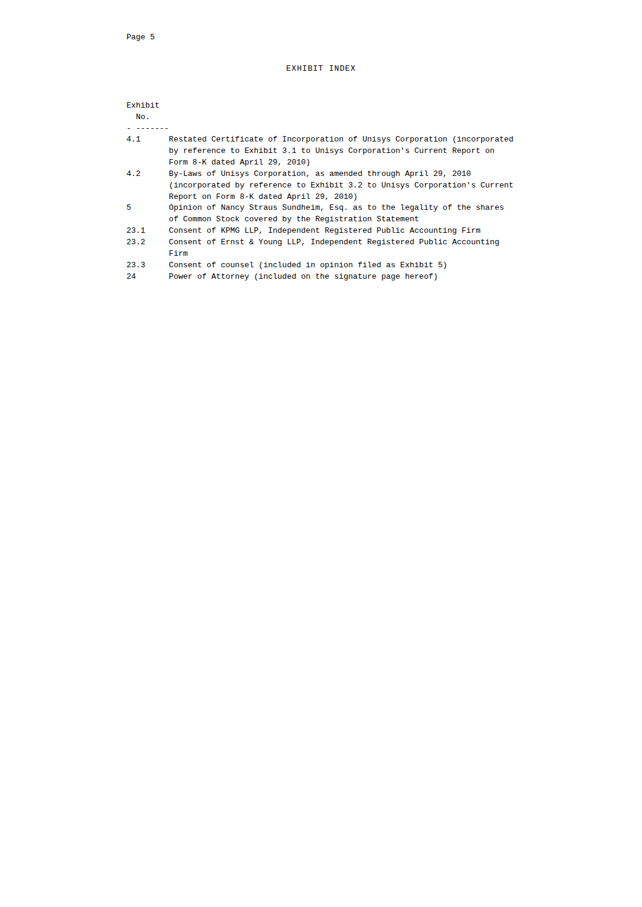Page 5
EXHIBIT INDEX
| Exhibit No. | |
| --- | --- |
| - ------- | |
| 4.1 | Restated Certificate of Incorporation of Unisys Corporation (incorporated by reference to Exhibit 3.1 to Unisys Corporation's Current Report on Form 8-K dated April 29, 2010) |
| 4.2 | By-Laws of Unisys Corporation, as amended through April 29, 2010 (incorporated by reference to Exhibit 3.2 to Unisys Corporation's Current Report on Form 8-K dated April 29, 2010) |
| 5 | Opinion of Nancy Straus Sundheim, Esq. as to the legality of the shares of Common Stock covered by the Registration Statement |
| 23.1 | Consent of KPMG LLP, Independent Registered Public Accounting Firm |
| 23.2 | Consent of Ernst & Young LLP, Independent Registered Public Accounting Firm |
| 23.3 | Consent of counsel (included in opinion filed as Exhibit 5) |
| 24 | Power of Attorney (included on the signature page hereof) |